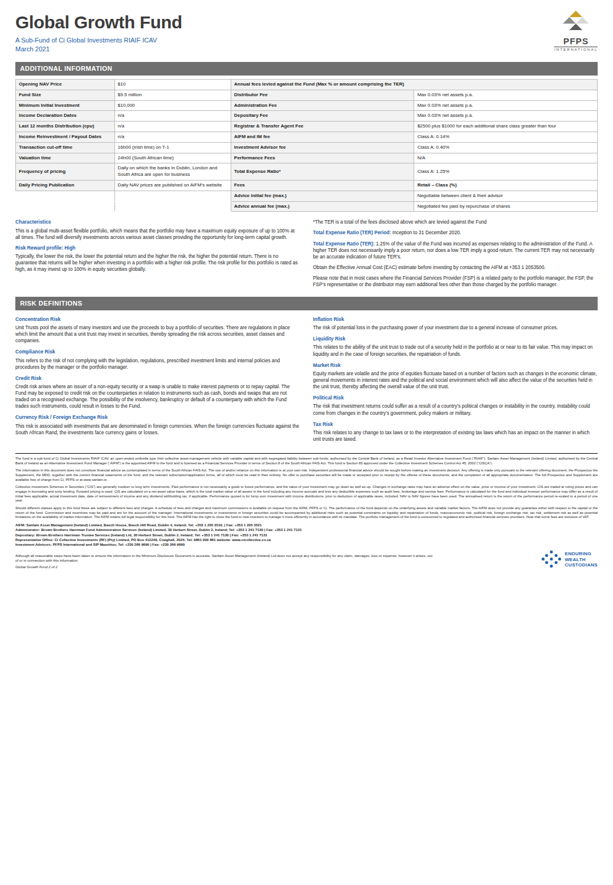Global Growth Fund
A Sub-Fund of Ci Global Investments RIAIF ICAV
March 2021
PFPS
INTERNATIONAL
ADDITIONAL INFORMATION
| Opening NAV Price | $10 | Annual fees levied against the Fund (Max % or amount comprising the TER) |
| Fund Size | $9.5 million | Distributor Fee | Max 0.03% net assets p.a. |
| Minimum Initial Investment | $10,000 | Administration Fee | Max 0.03% net assets p.a. |
| Income Declaration Dates | n/a | Depositary Fee | Max 0.03% net assets p.a. |
| Last 12 months Distribution (cpu) | n/a | Registrar & Transfer Agent Fee | $2500 plus $1000 for each additional share class greater than four |
| Income Reinvestment / Payout Dates | n/a | AIFM and IM fee | Class A: 0.14% |
| Transaction cut-off time | 16h00 (Irish time) on T-1 | Investment Advisor fee | Class A: 0.40% |
| Valuation time | 24h00 (South African time) | Performance Fees | N/A |
| Frequency of pricing | Daily on which the banks in Dublin, London and South Africa are open for business | Total Expense Ratio* | Class A: 1.25% |
| Daily Pricing Publication | Daily NAV prices are published on AIFM’s website | Fees | Retail – Class (%) |
| | | Advice initial fee (max.) | Negotiable between client & their advisor |
| | | Advice annual fee (max.) | Negotiated fee paid by repurchase of shares |
Characteristics
This is a global multi-asset flexible portfolio, which means that the portfolio may have a maximum equity exposure of up to 100% at all times. The fund will diversify investments across various asset classes providing the opportunity for long-term capital growth.
Risk Reward profile: High
Typically, the lower the risk, the lower the potential return and the higher the risk, the higher the potential return. There is no guarantee that returns will be higher when investing in a portfolio with a higher risk profile. The risk profile for this portfolio is rated as high, as it may invest up to 100% in equity securities globally.
*The TER is a total of the fees disclosed above which are levied against the Fund
Total Expense Ratio (TER) Period: Inception to 31 December 2020.
Total Expense Ratio (TER): 1.25% of the value of the Fund was incurred as expenses relating to the administration of the Fund. A higher TER does not necessarily imply a poor return, nor does a low TER imply a good return. The current TER may not necessarily be an accurate indication of future TER’s.
Obtain the Effective Annual Cost (EAC) estimate before investing by contacting the AIFM at +353 1 2053500.
Please note that in most cases where the Financial Services Provider (FSP) is a related party to the portfolio manager, the FSP, the FSP’s representative or the distributor may earn additional fees other than those charged by the portfolio manager.
RISK DEFINITIONS
Concentration Risk
Unit Trusts pool the assets of many investors and use the proceeds to buy a portfolio of securities. There are regulations in place which limit the amount that a unit trust may invest in securities, thereby spreading the risk across securities, asset classes and companies.
Compliance Risk
This refers to the risk of not complying with the legislation, regulations, prescribed investment limits and internal policies and procedures by the manager or the portfolio manager.
Credit Risk
Credit risk arises where an issuer of a non-equity security or a swap is unable to make interest payments or to repay capital. The Fund may be exposed to credit risk on the counterparties in relation to instruments such as cash, bonds and swaps that are not traded on a recognised exchange. The possibility of the insolvency, bankruptcy or default of a counterparty with which the Fund trades such instruments, could result in losses to the Fund.
Currency Risk / Foreign Exchange Risk
This risk is associated with investments that are denominated in foreign currencies. When the foreign currencies fluctuate against the South African Rand, the investments face currency gains or losses.
Inflation Risk
The risk of potential loss in the purchasing power of your investment due to a general increase of consumer prices.
Liquidity Risk
This relates to the ability of the unit trust to trade out of a security held in the portfolio at or near to its fair value. This may impact on liquidity and in the case of foreign securities, the repatriation of funds.
Market Risk
Equity markets are volatile and the price of equities fluctuate based on a number of factors such as changes in the economic climate, general movements in interest rates and the political and social environment which will also affect the value of the securities held in the unit trust, thereby affecting the overall value of the unit trust.
Political Risk
The risk that investment returns could suffer as a result of a country’s political changes or instability in the country. Instability could come from changes in the country’s government, policy makers or military.
Tax Risk
This risk relates to any change to tax laws or to the interpretation of existing tax laws which has an impact on the manner in which unit trusts are taxed.
The fund is a sub-fund of Ci Global Investments RIAIF ICAV, an open-ended umbrella type Irish collective asset-management vehicle with variable capital and with segregated liability between sub-funds, authorised by the Central Bank of Ireland, as a Retail Investor Alternative Investment Fund (“RIAIF”). Sanlam Asset Management (Ireland) Limited, authorised by the Central Bank of Ireland as an Alternative Investment Fund Manager (“AIFM”) is the appointed AIFM to the fund and is licensed as a Financial Services Provider in terms of Section 8 of the South African FAIS Act. This fund is Section 65 approved under the Collective Investment Schemes Control Act 45, 2002 (“CISCA”).
The information in this document does not constitute financial advice as contemplated in terms of the South African FAIS Act. The use of and/or reliance on this information is at your own risk. Independent professional financial advice should be sought before making an investment decision. Any offering is made only pursuant to the relevant offering document, the Prospectus the Supplement, the MDD, together with the current financial statements of the fund, and the relevant subscription/application forms, all of which must be read in their entirety. No offer to purchase securities will be made or accepted prior to receipt by the offeree of these documents, and the completion of all appropriate documentation. The full Prospectus and Supplement are available free of charge from Ci, PFPS or at www.sanlam.ie .
Collective investment Schemes in Securities (“CIS”) are generally medium to long term investments. Past performance is not necessarily a guide to future performance, and the value of your investment may go down as well as up. Changes in exchange rates may have an adverse effect on the value, price or income of your investment. CIS are traded at ruling prices and can engage in borrowing and scrip lending. Forward pricing is used. CIS are calculated on a net asset value basis, which is the total market value of all assets in the fund including any income accruals and less any deductible expenses such as audit fees, brokerage and service fees. Performance is calculated for the fund and individual investor performance may differ as a result of initial fees applicable, actual investment date, date of reinvestment of income and any dividend withholding tax, if applicable. Performance quoted is for lump sum investment with income distributions, prior to deduction of applicable taxes, included. NAV to NAV figures have been used. The annualised return is the return of the performance period re-scaled to a period of one year.
Should different classes apply to this fund these are subject to different fees and charges. A schedule of fees and charges and maximum commissions is available on request from the AIFM, PFPS or Ci. The performance of the fund depends on the underlying assets and variable market factors. The AIFM does not provide any guarantee either with respect to the capital or the return of the fund. Commission and incentives may be paid and are for the account of the manager. International investments or investments in foreign securities could be accompanied by additional risks such as potential constraints on liquidity and repatriation of funds, macroeconomic risk, political risk, foreign exchange risk, tax risk, settlement risk as well as potential limitations on the availability of market information. The AIFM retains full legal responsibility for this fund. The AIFM has the right to close the fund to new investors to manage it more efficiently in accordance with its mandate. The portfolio management of the fund is outsourced to regulated and authorised financial services providers. Note that some fees are inclusive of VAT.
AIFM: Sanlam Asset Management (Ireland) Limited, Beech House, Beech Hill Road, Dublin 4, Ireland; Tel: +353 1 205 3510, | Fax: +353 1 205 3521
Administrator: Brown Brothers Harriman Fund Administration Services (Ireland) Limited, 30 Herbert Street, Dublin 2, Ireland; Tel: +353 1 241 7130 | Fax: +353 1 241 7131
Depositary: Brown Brothers Harriman Trustee Services (Ireland) Ltd, 30 Herbert Street, Dublin 2, Ireland; Tel: +353 1 241 7130 | Fax: +353 1 241 7131
Representative Office: Ci Collective Investments (RF) (Pty) Limited, PO Box 412249, Craighall, 2024; Tel: 0861 000 881 website: www.cicollective.co.za
Investment Advisors: PFPS International and SIP Mauritius; Tel: +230 266 9690 | Fax: +230 266 9690
Although all reasonable steps have been taken to ensure the information in the Minimum Disclosure Document is accurate, Sanlam Asset Management (Ireland) Ltd does not accept any responsibility for any claim, damages, loss or expense; however it arises, out of or in connection with this information.
Global Growth Fund 2 of 2
ENDURING
WEALTH
CUSTODIANS